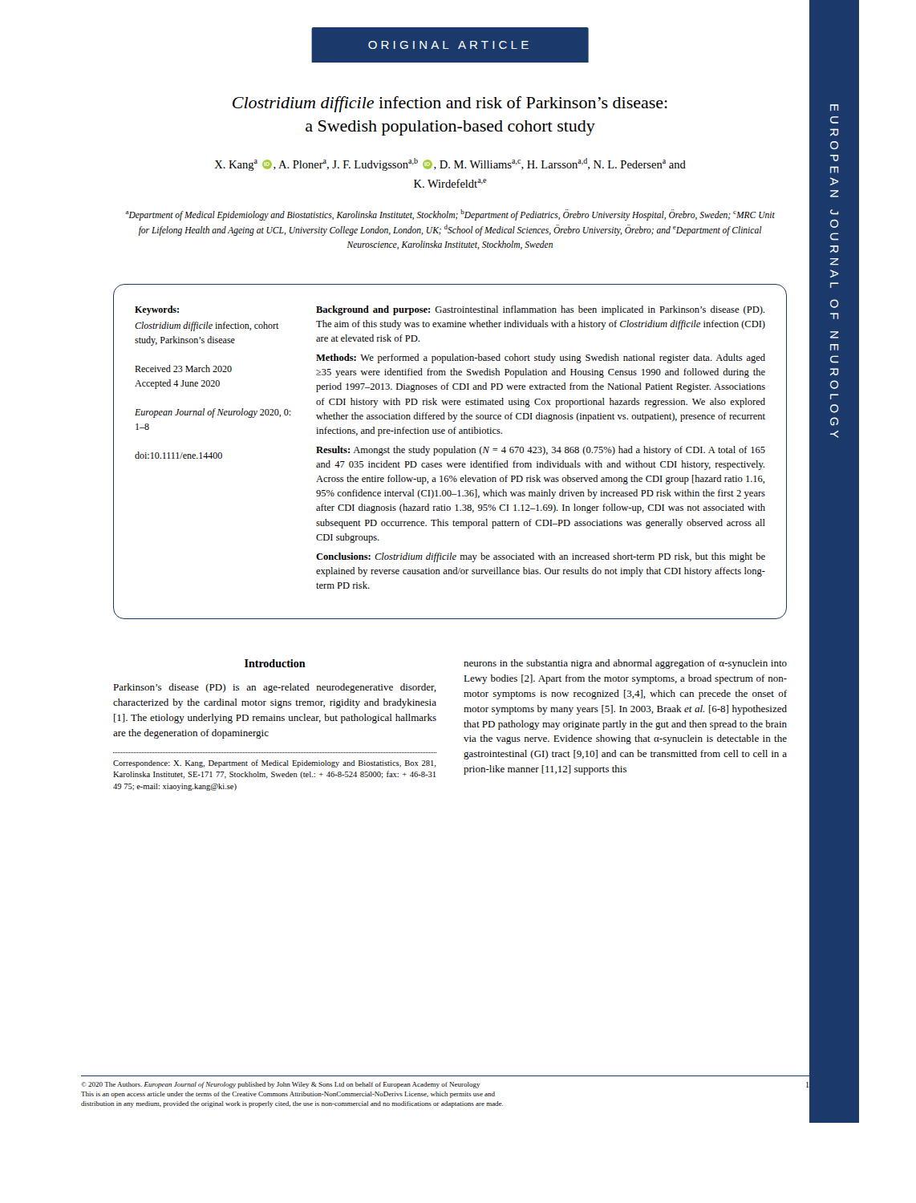EUROPEAN JOURNAL OF NEUROLOGY
ORIGINAL ARTICLE
Clostridium difficile infection and risk of Parkinson’s disease:
a Swedish population-based cohort study
X. Kanga , A. Plonera, J. F. Ludvigssona,b , D. M. Williamsa,c, H. Larssona,d, N. L. Pedersena and
K. Wirdefeldta,e
aDepartment of Medical Epidemiology and Biostatistics, Karolinska Institutet, Stockholm; bDepartment of Pediatrics, Örebro University Hospital, Örebro, Sweden; cMRC Unit for Lifelong Health and Ageing at UCL, University College London, London, UK; dSchool of Medical Sciences, Örebro University, Örebro; and eDepartment of Clinical Neuroscience, Karolinska Institutet, Stockholm, Sweden
Keywords:
Clostridium difficile infection, cohort study, Parkinson’s disease
Received 23 March 2020
Accepted 4 June 2020
European Journal of Neurology 2020, 0: 1–8
doi:10.1111/ene.14400
Background and purpose: Gastrointestinal inflammation has been implicated in Parkinson’s disease (PD). The aim of this study was to examine whether individuals with a history of Clostridium difficile infection (CDI) are at elevated risk of PD.
Methods: We performed a population-based cohort study using Swedish national register data. Adults aged ≥35 years were identified from the Swedish Population and Housing Census 1990 and followed during the period 1997–2013. Diagnoses of CDI and PD were extracted from the National Patient Register. Associations of CDI history with PD risk were estimated using Cox proportional hazards regression. We also explored whether the association differed by the source of CDI diagnosis (inpatient vs. outpatient), presence of recurrent infections, and pre-infection use of antibiotics.
Results: Amongst the study population (N = 4 670 423), 34 868 (0.75%) had a history of CDI. A total of 165 and 47 035 incident PD cases were identified from individuals with and without CDI history, respectively. Across the entire follow-up, a 16% elevation of PD risk was observed among the CDI group [hazard ratio 1.16, 95% confidence interval (CI)1.00–1.36], which was mainly driven by increased PD risk within the first 2 years after CDI diagnosis (hazard ratio 1.38, 95% CI 1.12–1.69). In longer follow-up, CDI was not associated with subsequent PD occurrence. This temporal pattern of CDI–PD associations was generally observed across all CDI subgroups.
Conclusions: Clostridium difficile may be associated with an increased short-term PD risk, but this might be explained by reverse causation and/or surveillance bias. Our results do not imply that CDI history affects long-term PD risk.
Introduction
Parkinson’s disease (PD) is an age-related neurodegenerative disorder, characterized by the cardinal motor signs tremor, rigidity and bradykinesia [1]. The etiology underlying PD remains unclear, but pathological hallmarks are the degeneration of dopaminergic
Correspondence: X. Kang, Department of Medical Epidemiology and Biostatistics, Box 281, Karolinska Institutet, SE-171 77, Stockholm, Sweden (tel.: + 46-8-524 85000; fax: + 46-8-31 49 75; e-mail: xiaoying.kang@ki.se)
neurons in the substantia nigra and abnormal aggregation of α-synuclein into Lewy bodies [2]. Apart from the motor symptoms, a broad spectrum of non-motor symptoms is now recognized [3,4], which can precede the onset of motor symptoms by many years [5]. In 2003, Braak et al. [6-8] hypothesized that PD pathology may originate partly in the gut and then spread to the brain via the vagus nerve. Evidence showing that α-synuclein is detectable in the gastrointestinal (GI) tract [9,10] and can be transmitted from cell to cell in a prion-like manner [11,12] supports this
1 © 2020 The Authors. European Journal of Neurology published by John Wiley & Sons Ltd on behalf of European Academy of Neurology
This is an open access article under the terms of the Creative Commons Attribution-NonCommercial-NoDerivs License, which permits use and
distribution in any medium, provided the original work is properly cited, the use is non-commercial and no modifications or adaptations are made.